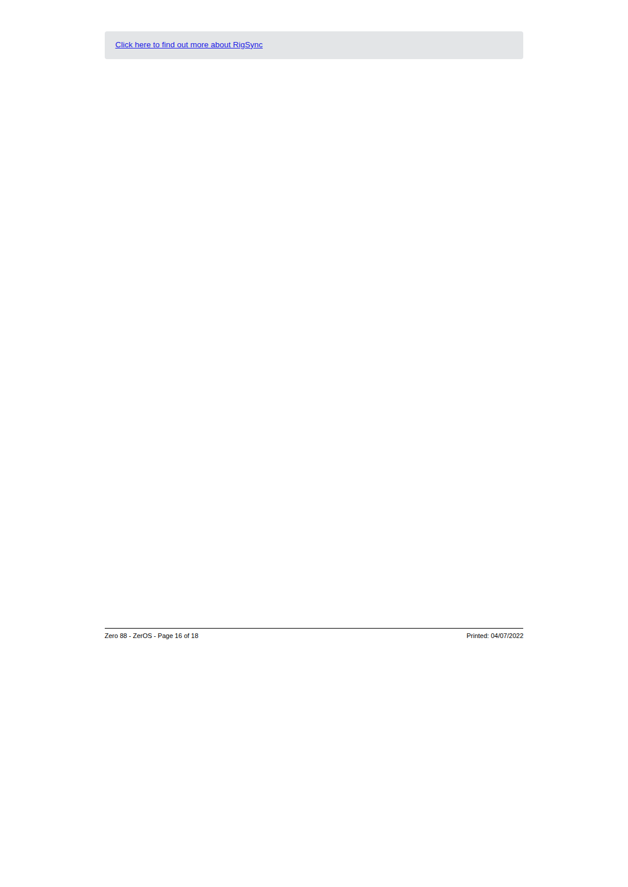Click here to find out more about RigSync
Zero 88 - ZerOS - Page 16 of 18 Printed: 04/07/2022